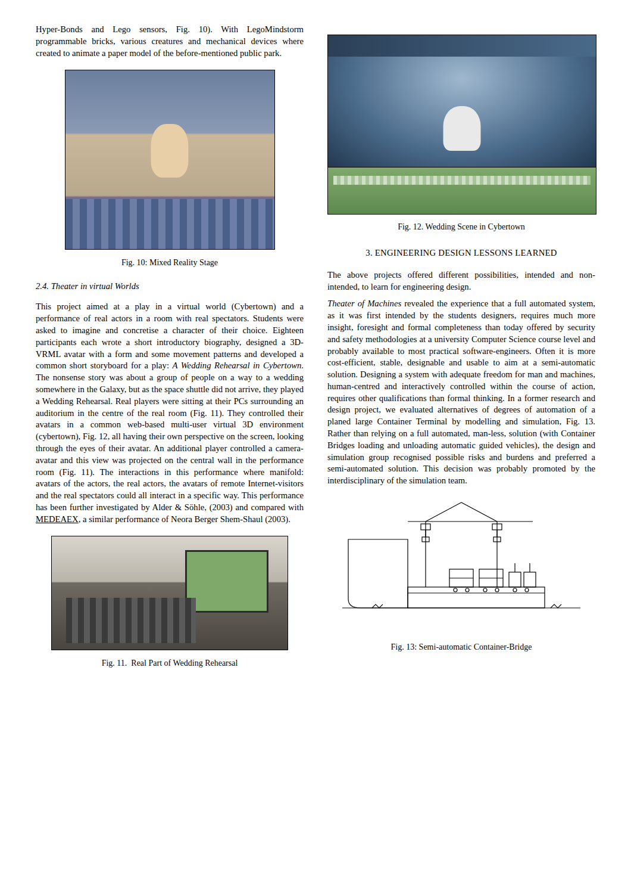Hyper-Bonds and Lego sensors, Fig. 10). With LegoMindstorm programmable bricks, various creatures and mechanical devices where created to animate a paper model of the before-mentioned public park.
Fig. 10: Mixed Reality Stage
2.4. Theater in virtual Worlds
This project aimed at a play in a virtual world (Cybertown) and a performance of real actors in a room with real spectators. Students were asked to imagine and concretise a character of their choice. Eighteen participants each wrote a short introductory biography, designed a 3D-VRML avatar with a form and some movement patterns and developed a common short storyboard for a play: A Wedding Rehearsal in Cybertown. The nonsense story was about a group of people on a way to a wedding somewhere in the Galaxy, but as the space shuttle did not arrive, they played a Wedding Rehearsal. Real players were sitting at their PCs surrounding an auditorium in the centre of the real room (Fig. 11). They controlled their avatars in a common web-based multi-user virtual 3D environment (cybertown), Fig. 12, all having their own perspective on the screen, looking through the eyes of their avatar. An additional player controlled a camera-avatar and this view was projected on the central wall in the performance room (Fig. 11). The interactions in this performance where manifold: avatars of the actors, the real actors, the avatars of remote Internet-visitors and the real spectators could all interact in a specific way. This performance has been further investigated by Alder & Söhle, (2003) and compared with MEDEAEX, a similar performance of Neora Berger Shem-Shaul (2003).
Fig. 11. Real Part of Wedding Rehearsal
Fig. 12. Wedding Scene in Cybertown
3. ENGINEERING DESIGN LESSONS LEARNED
The above projects offered different possibilities, intended and non-intended, to learn for engineering design.
Theater of Machines revealed the experience that a full automated system, as it was first intended by the students designers, requires much more insight, foresight and formal completeness than today offered by security and safety methodologies at a university Computer Science course level and probably available to most practical software-engineers. Often it is more cost-efficient, stable, designable and usable to aim at a semi-automatic solution. Designing a system with adequate freedom for man and machines, human-centred and interactively controlled within the course of action, requires other qualifications than formal thinking. In a former research and design project, we evaluated alternatives of degrees of automation of a planed large Container Terminal by modelling and simulation, Fig. 13. Rather than relying on a full automated, man-less, solution (with Container Bridges loading and unloading automatic guided vehicles), the design and simulation group recognised possible risks and burdens and preferred a semi-automated solution. This decision was probably promoted by the interdisciplinary of the simulation team.
Fig. 13: Semi-automatic Container-Bridge